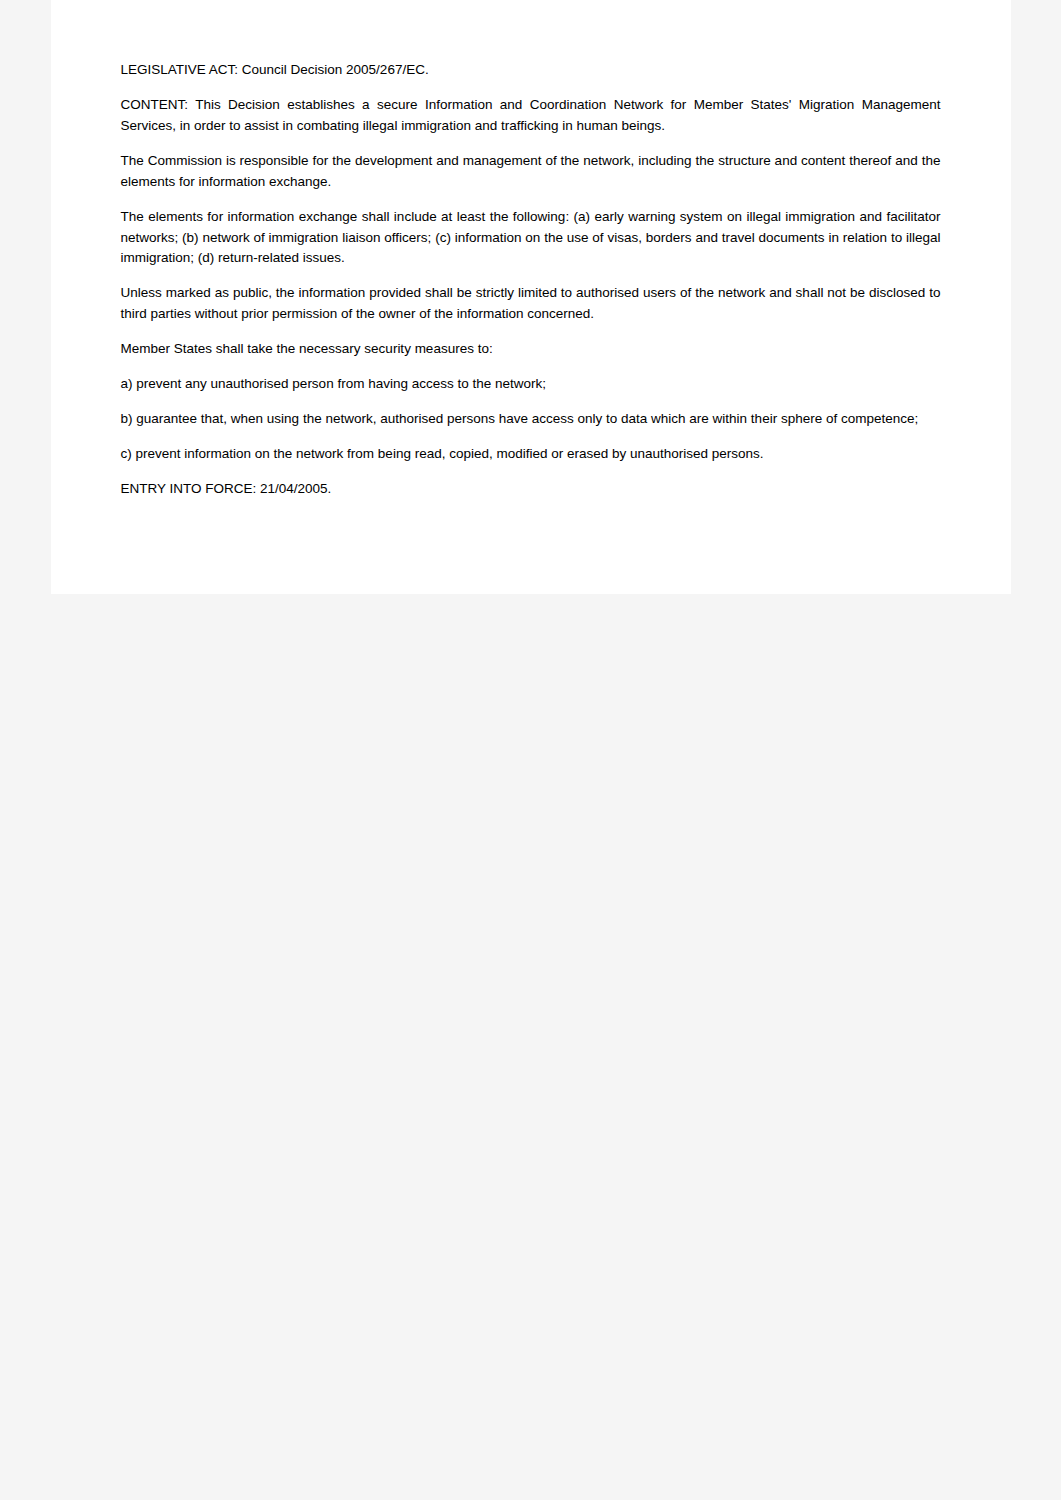LEGISLATIVE ACT: Council Decision 2005/267/EC.
CONTENT: This Decision establishes a secure Information and Coordination Network for Member States' Migration Management Services, in order to assist in combating illegal immigration and trafficking in human beings.
The Commission is responsible for the development and management of the network, including the structure and content thereof and the elements for information exchange.
The elements for information exchange shall include at least the following: (a) early warning system on illegal immigration and facilitator networks; (b) network of immigration liaison officers; (c) information on the use of visas, borders and travel documents in relation to illegal immigration; (d) return-related issues.
Unless marked as public, the information provided shall be strictly limited to authorised users of the network and shall not be disclosed to third parties without prior permission of the owner of the information concerned.
Member States shall take the necessary security measures to:
a) prevent any unauthorised person from having access to the network;
b) guarantee that, when using the network, authorised persons have access only to data which are within their sphere of competence;
c) prevent information on the network from being read, copied, modified or erased by unauthorised persons.
ENTRY INTO FORCE: 21/04/2005.